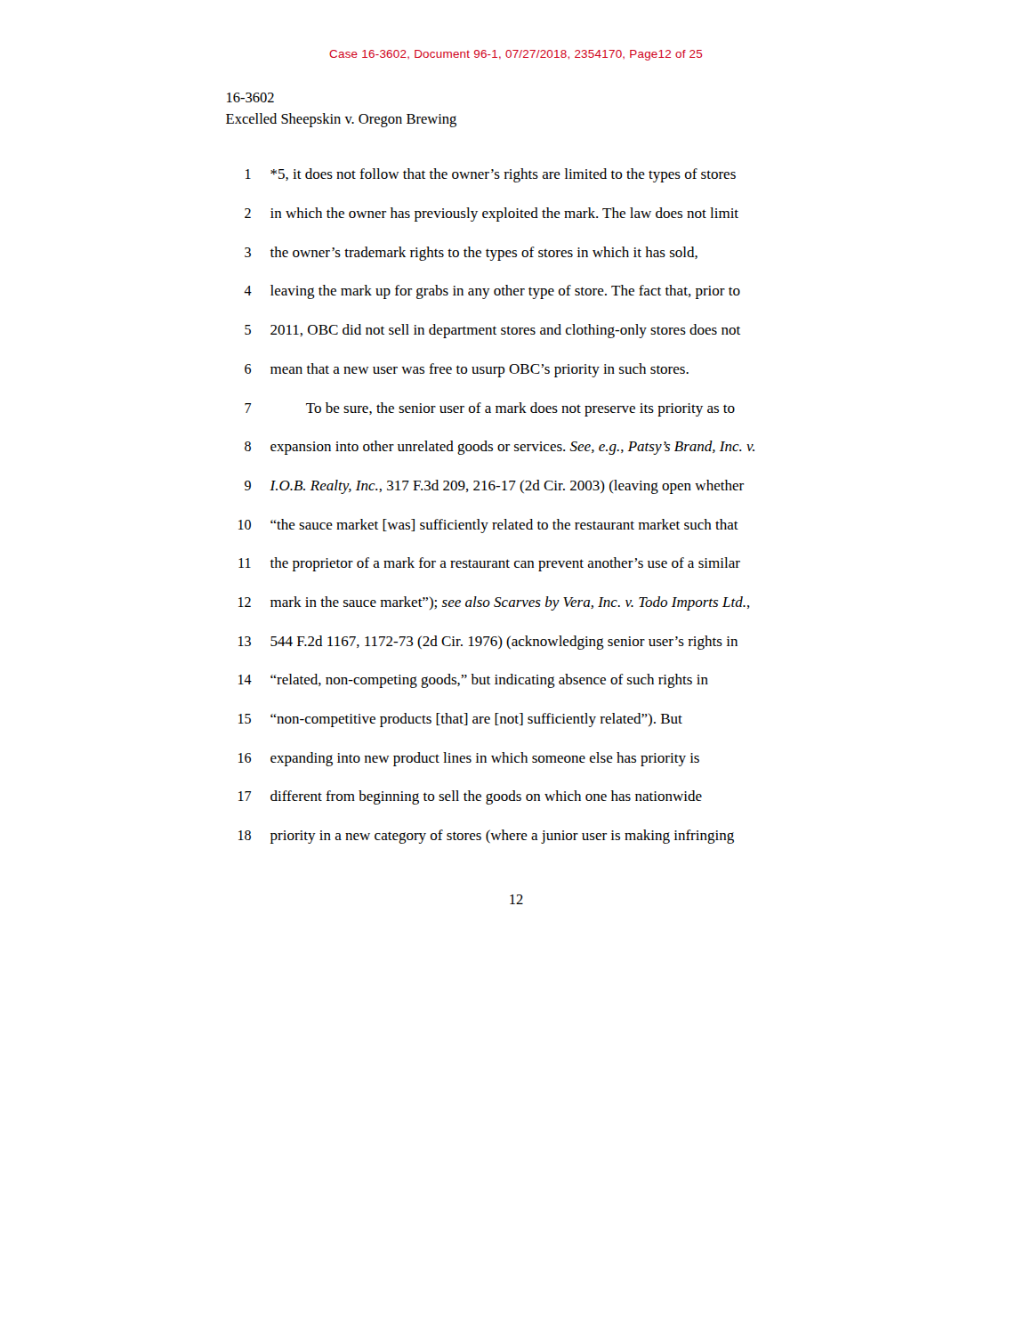Case 16-3602, Document 96-1, 07/27/2018, 2354170, Page12 of 25
16-3602 Excelled Sheepskin v. Oregon Brewing
*5, it does not follow that the owner’s rights are limited to the types of stores
in which the owner has previously exploited the mark. The law does not limit
the owner’s trademark rights to the types of stores in which it has sold,
leaving the mark up for grabs in any other type of store. The fact that, prior to
2011, OBC did not sell in department stores and clothing-only stores does not
mean that a new user was free to usurp OBC’s priority in such stores.
To be sure, the senior user of a mark does not preserve its priority as to
expansion into other unrelated goods or services. See, e.g., Patsy’s Brand, Inc. v.
I.O.B. Realty, Inc., 317 F.3d 209, 216-17 (2d Cir. 2003) (leaving open whether
“the sauce market [was] sufficiently related to the restaurant market such that
the proprietor of a mark for a restaurant can prevent another’s use of a similar
mark in the sauce market”); see also Scarves by Vera, Inc. v. Todo Imports Ltd.,
544 F.2d 1167, 1172-73 (2d Cir. 1976) (acknowledging senior user’s rights in
“related, non-competing goods,” but indicating absence of such rights in
“non-competitive products [that] are [not] sufficiently related”). But
expanding into new product lines in which someone else has priority is
different from beginning to sell the goods on which one has nationwide
priority in a new category of stores (where a junior user is making infringing
12